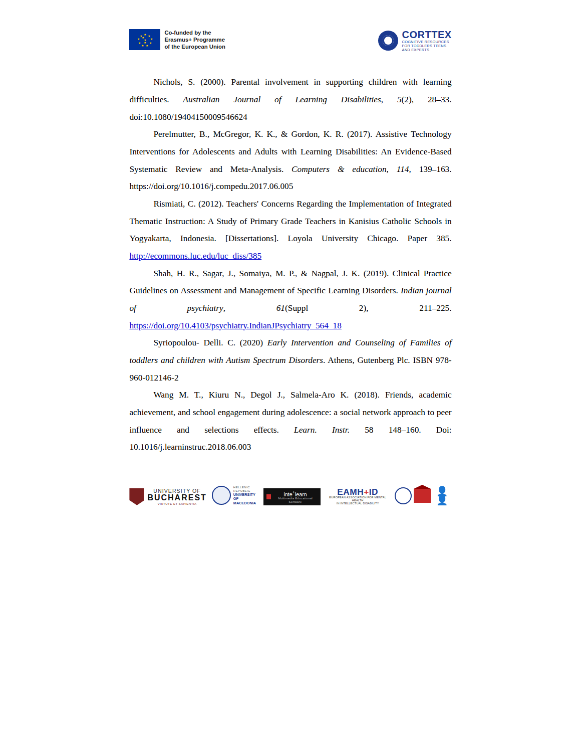★ ★ ★ ★ ★ ★ ★ ★ ★ ★ ★ ★
Co-funded by the
Erasmus+ Programme
of the European Union
CORTTEX
Cognitive Resources
for Toddlers Teens
and Experts
Nichols, S. (2000). Parental involvement in supporting children with learning difficulties. Australian Journal of Learning Disabilities, 5(2), 28–33. doi:10.1080/19404150009546624
Perelmutter, B., McGregor, K. K., & Gordon, K. R. (2017). Assistive Technology Interventions for Adolescents and Adults with Learning Disabilities: An Evidence-Based Systematic Review and Meta-Analysis. Computers & education, 114, 139–163. https://doi.org/10.1016/j.compedu.2017.06.005
Rismiati, C. (2012). Teachers' Concerns Regarding the Implementation of Integrated Thematic Instruction: A Study of Primary Grade Teachers in Kanisius Catholic Schools in Yogyakarta, Indonesia. [Dissertations]. Loyola University Chicago. Paper 385. http://ecommons.luc.edu/luc_diss/385
Shah, H. R., Sagar, J., Somaiya, M. P., & Nagpal, J. K. (2019). Clinical Practice Guidelines on Assessment and Management of Specific Learning Disorders. Indian journal of psychiatry, 61(Suppl 2), 211–225. https://doi.org/10.4103/psychiatry.IndianJPsychiatry_564_18
Syriopoulou- Delli. C. (2020) Early Intervention and Counseling of Families of toddlers and children with Autism Spectrum Disorders. Athens, Gutenberg Plc. ISBN 978-960-012146-2
Wang M. T., Kiuru N., Degol J., Salmela-Aro K. (2018). Friends, academic achievement, and school engagement during adolescence: a social network approach to peer influence and selections effects. Learn. Instr. 58 148–160. Doi: 10.1016/j.learninstruc.2018.06.003
UNIVERSITY OF
BUCHAREST
VIRTUTE ET SAPIENTIA
HELLENIC
REPUBLIC
UNIVERSITY
OF MACEDONIA
inte+learn Multimedia Educational Software
EAMH+ID
EUROPEAN ASSOCIATION FOR MENTAL HEALTH
IN INTELLECTUAL DISABILITY
👤👤